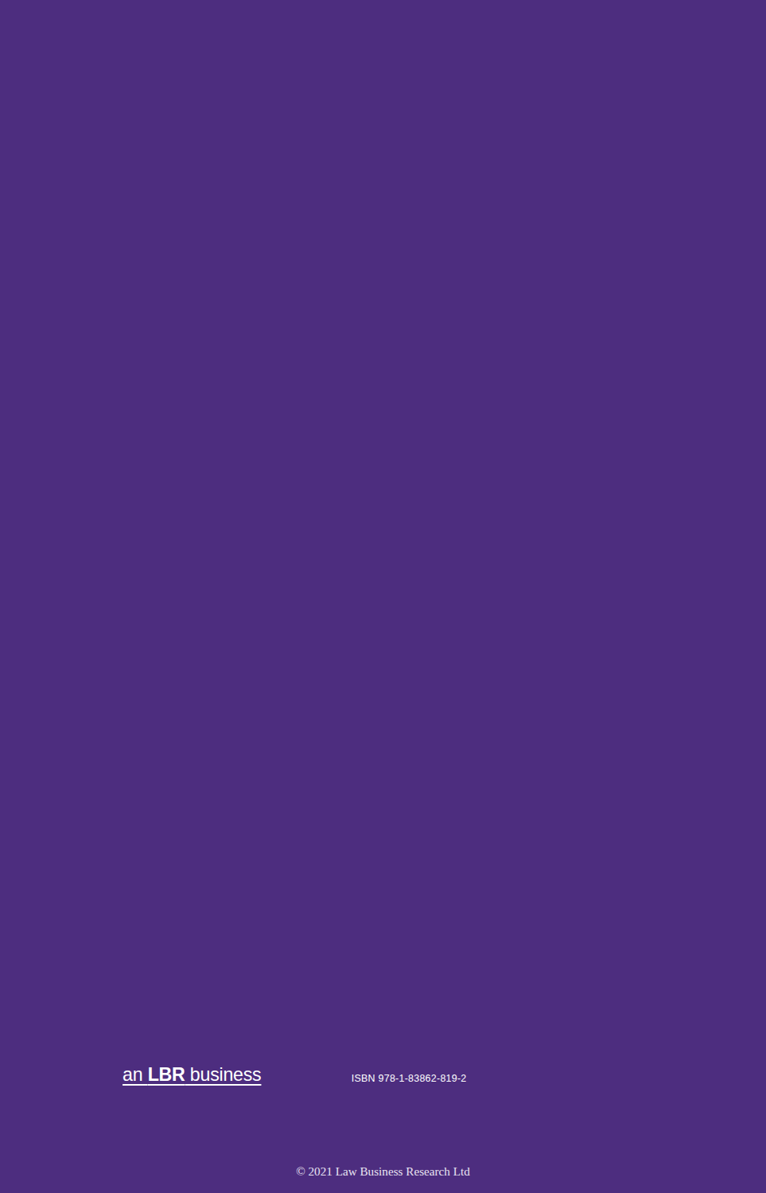an LBR business
ISBN 978-1-83862-819-2
© 2021 Law Business Research Ltd